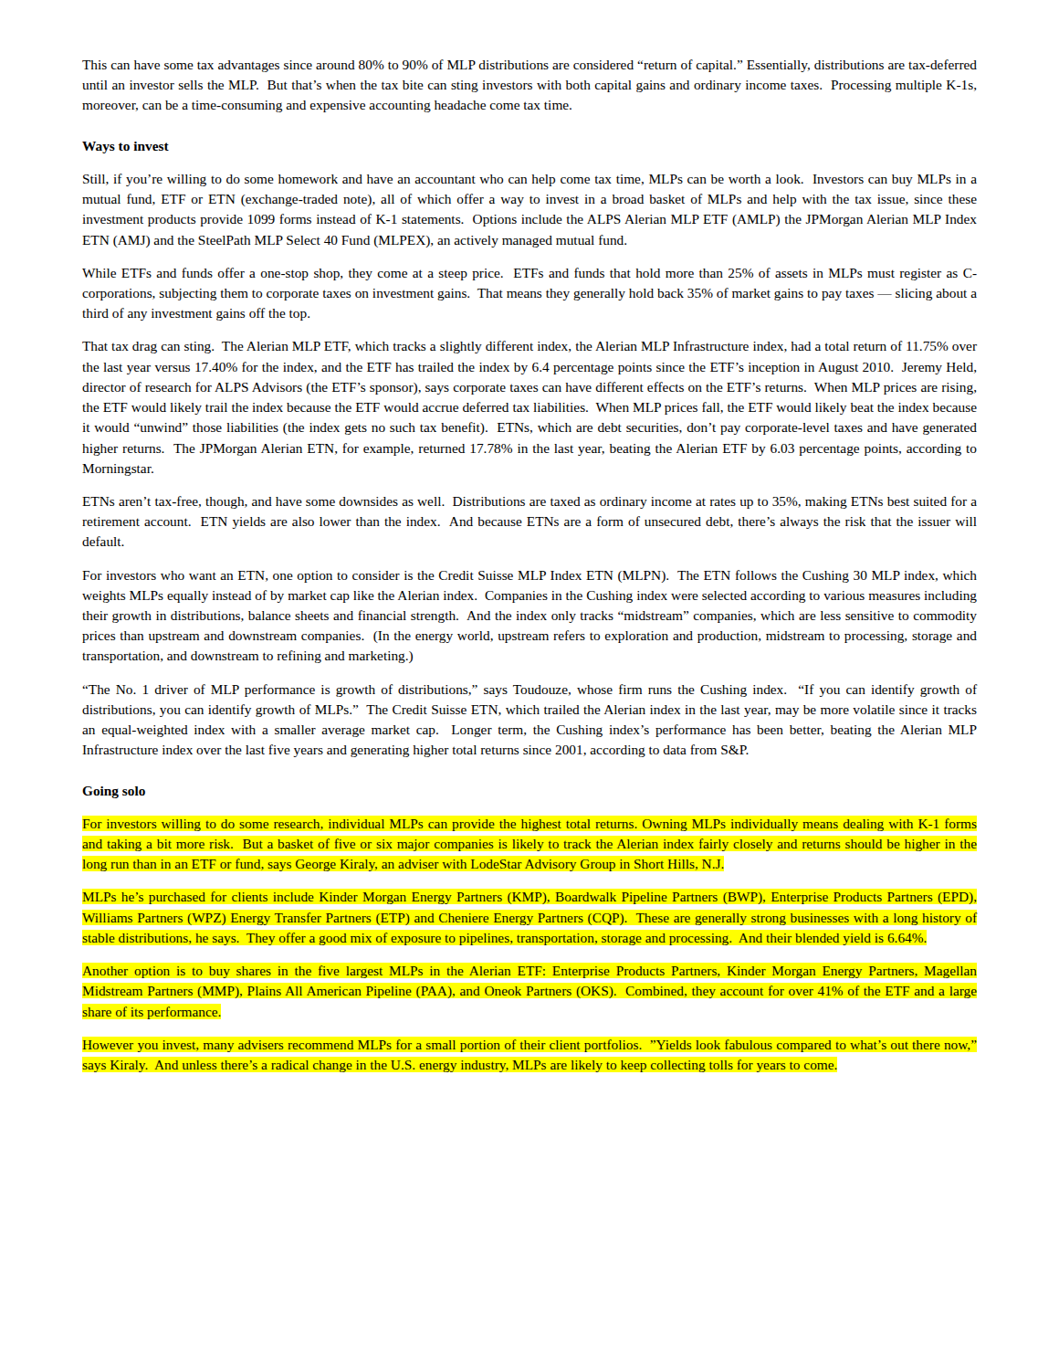This can have some tax advantages since around 80% to 90% of MLP distributions are considered “return of capital.” Essentially, distributions are tax-deferred until an investor sells the MLP. But that’s when the tax bite can sting investors with both capital gains and ordinary income taxes. Processing multiple K-1s, moreover, can be a time-consuming and expensive accounting headache come tax time.
Ways to invest
Still, if you’re willing to do some homework and have an accountant who can help come tax time, MLPs can be worth a look. Investors can buy MLPs in a mutual fund, ETF or ETN (exchange-traded note), all of which offer a way to invest in a broad basket of MLPs and help with the tax issue, since these investment products provide 1099 forms instead of K-1 statements. Options include the ALPS Alerian MLP ETF (AMLP) the JPMorgan Alerian MLP Index ETN (AMJ) and the SteelPath MLP Select 40 Fund (MLPEX), an actively managed mutual fund.
While ETFs and funds offer a one-stop shop, they come at a steep price. ETFs and funds that hold more than 25% of assets in MLPs must register as C-corporations, subjecting them to corporate taxes on investment gains. That means they generally hold back 35% of market gains to pay taxes — slicing about a third of any investment gains off the top.
That tax drag can sting. The Alerian MLP ETF, which tracks a slightly different index, the Alerian MLP Infrastructure index, had a total return of 11.75% over the last year versus 17.40% for the index, and the ETF has trailed the index by 6.4 percentage points since the ETF’s inception in August 2010. Jeremy Held, director of research for ALPS Advisors (the ETF’s sponsor), says corporate taxes can have different effects on the ETF’s returns. When MLP prices are rising, the ETF would likely trail the index because the ETF would accrue deferred tax liabilities. When MLP prices fall, the ETF would likely beat the index because it would “unwind” those liabilities (the index gets no such tax benefit). ETNs, which are debt securities, don’t pay corporate-level taxes and have generated higher returns. The JPMorgan Alerian ETN, for example, returned 17.78% in the last year, beating the Alerian ETF by 6.03 percentage points, according to Morningstar.
ETNs aren’t tax-free, though, and have some downsides as well. Distributions are taxed as ordinary income at rates up to 35%, making ETNs best suited for a retirement account. ETN yields are also lower than the index. And because ETNs are a form of unsecured debt, there’s always the risk that the issuer will default.
For investors who want an ETN, one option to consider is the Credit Suisse MLP Index ETN (MLPN). The ETN follows the Cushing 30 MLP index, which weights MLPs equally instead of by market cap like the Alerian index. Companies in the Cushing index were selected according to various measures including their growth in distributions, balance sheets and financial strength. And the index only tracks “midstream” companies, which are less sensitive to commodity prices than upstream and downstream companies. (In the energy world, upstream refers to exploration and production, midstream to processing, storage and transportation, and downstream to refining and marketing.)
“The No. 1 driver of MLP performance is growth of distributions,” says Toudouze, whose firm runs the Cushing index. “If you can identify growth of distributions, you can identify growth of MLPs.” The Credit Suisse ETN, which trailed the Alerian index in the last year, may be more volatile since it tracks an equal-weighted index with a smaller average market cap. Longer term, the Cushing index’s performance has been better, beating the Alerian MLP Infrastructure index over the last five years and generating higher total returns since 2001, according to data from S&P.
Going solo
For investors willing to do some research, individual MLPs can provide the highest total returns. Owning MLPs individually means dealing with K-1 forms and taking a bit more risk. But a basket of five or six major companies is likely to track the Alerian index fairly closely and returns should be higher in the long run than in an ETF or fund, says George Kiraly, an adviser with LodeStar Advisory Group in Short Hills, N.J.
MLPs he’s purchased for clients include Kinder Morgan Energy Partners (KMP), Boardwalk Pipeline Partners (BWP), Enterprise Products Partners (EPD), Williams Partners (WPZ) Energy Transfer Partners (ETP) and Cheniere Energy Partners (CQP). These are generally strong businesses with a long history of stable distributions, he says. They offer a good mix of exposure to pipelines, transportation, storage and processing. And their blended yield is 6.64%.
Another option is to buy shares in the five largest MLPs in the Alerian ETF: Enterprise Products Partners, Kinder Morgan Energy Partners, Magellan Midstream Partners (MMP), Plains All American Pipeline (PAA), and Oneok Partners (OKS). Combined, they account for over 41% of the ETF and a large share of its performance.
However you invest, many advisers recommend MLPs for a small portion of their client portfolios. ”Yields look fabulous compared to what’s out there now,” says Kiraly. And unless there’s a radical change in the U.S. energy industry, MLPs are likely to keep collecting tolls for years to come.